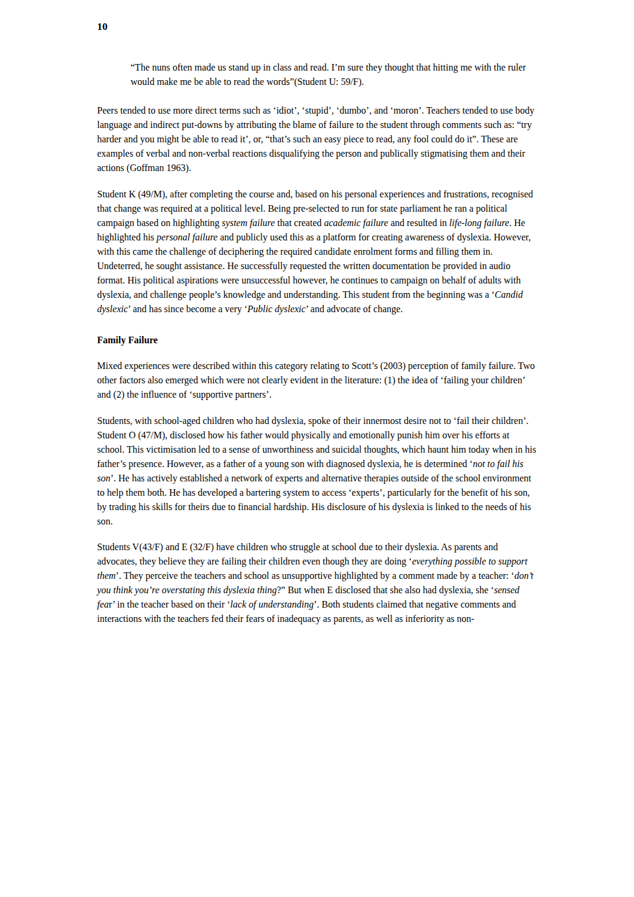10
“The nuns often made us stand up in class and read. I’m sure they thought that hitting me with the ruler would make me be able to read the words”(Student U: 59/F).
Peers tended to use more direct terms such as ‘idiot’, ‘stupid’, ‘dumbo’, and ‘moron’. Teachers tended to use body language and indirect put-downs by attributing the blame of failure to the student through comments such as: “try harder and you might be able to read it’, or, “that’s such an easy piece to read, any fool could do it”. These are examples of verbal and non-verbal reactions disqualifying the person and publically stigmatising them and their actions (Goffman 1963).
Student K (49/M), after completing the course and, based on his personal experiences and frustrations, recognised that change was required at a political level. Being pre-selected to run for state parliament he ran a political campaign based on highlighting system failure that created academic failure and resulted in life-long failure. He highlighted his personal failure and publicly used this as a platform for creating awareness of dyslexia. However, with this came the challenge of deciphering the required candidate enrolment forms and filling them in. Undeterred, he sought assistance. He successfully requested the written documentation be provided in audio format. His political aspirations were unsuccessful however, he continues to campaign on behalf of adults with dyslexia, and challenge people’s knowledge and understanding. This student from the beginning was a ‘Candid dyslexic’ and has since become a very ‘Public dyslexic’ and advocate of change.
Family Failure
Mixed experiences were described within this category relating to Scott’s (2003) perception of family failure. Two other factors also emerged which were not clearly evident in the literature: (1) the idea of ‘failing your children’ and (2) the influence of ‘supportive partners’.
Students, with school-aged children who had dyslexia, spoke of their innermost desire not to ‘fail their children’. Student O (47/M), disclosed how his father would physically and emotionally punish him over his efforts at school. This victimisation led to a sense of unworthiness and suicidal thoughts, which haunt him today when in his father’s presence. However, as a father of a young son with diagnosed dyslexia, he is determined ‘not to fail his son’. He has actively established a network of experts and alternative therapies outside of the school environment to help them both. He has developed a bartering system to access ‘experts’, particularly for the benefit of his son, by trading his skills for theirs due to financial hardship. His disclosure of his dyslexia is linked to the needs of his son.
Students V(43/F) and E (32/F) have children who struggle at school due to their dyslexia. As parents and advocates, they believe they are failing their children even though they are doing ‘everything possible to support them’. They perceive the teachers and school as unsupportive highlighted by a comment made by a teacher: ‘don’t you think you’re overstating this dyslexia thing?” But when E disclosed that she also had dyslexia, she ‘sensed fear’ in the teacher based on their ‘lack of understanding’. Both students claimed that negative comments and interactions with the teachers fed their fears of inadequacy as parents, as well as inferiority as non-